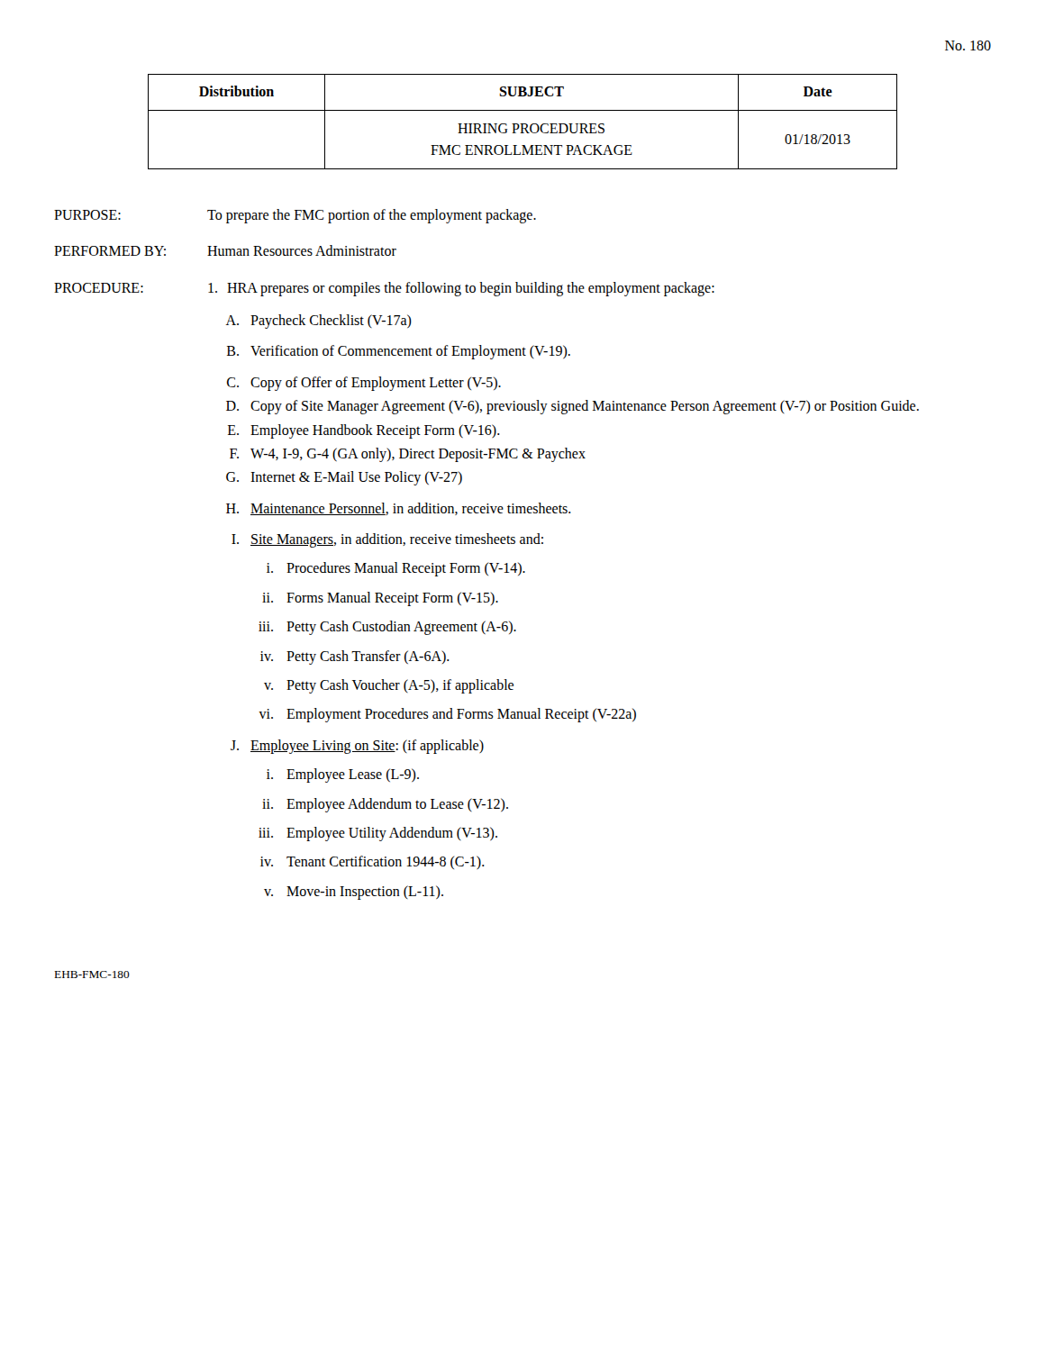No. 180
| Distribution | SUBJECT | Date |
| --- | --- | --- |
| | HIRING PROCEDURES FMC ENROLLMENT PACKAGE | 01/18/2013 |
PURPOSE:
To prepare the FMC portion of the employment package.
PERFORMED BY:
Human Resources Administrator
PROCEDURE:
1.
HRA prepares or compiles the following to begin building the employment package:
Paycheck Checklist (V-17a)
Verification of Commencement of Employment (V-19).
Copy of Offer of Employment Letter (V-5).
Copy of Site Manager Agreement (V-6), previously signed Maintenance Person Agreement (V-7) or Position Guide.
Employee Handbook Receipt Form (V-16).
W-4, I-9, G-4 (GA only), Direct Deposit-FMC & Paychex
Internet & E-Mail Use Policy (V-27)
Maintenance Personnel, in addition, receive timesheets.
Site Managers, in addition, receive timesheets and:
Procedures Manual Receipt Form (V-14).
Forms Manual Receipt Form (V-15).
Petty Cash Custodian Agreement (A-6).
Petty Cash Transfer (A-6A).
Petty Cash Voucher (A-5), if applicable
Employment Procedures and Forms Manual Receipt (V-22a)
Employee Living on Site: (if applicable)
Employee Lease (L-9).
Employee Addendum to Lease (V-12).
Employee Utility Addendum (V-13).
Tenant Certification 1944-8 (C-1).
Move-in Inspection (L-11).
EHB-FMC-180